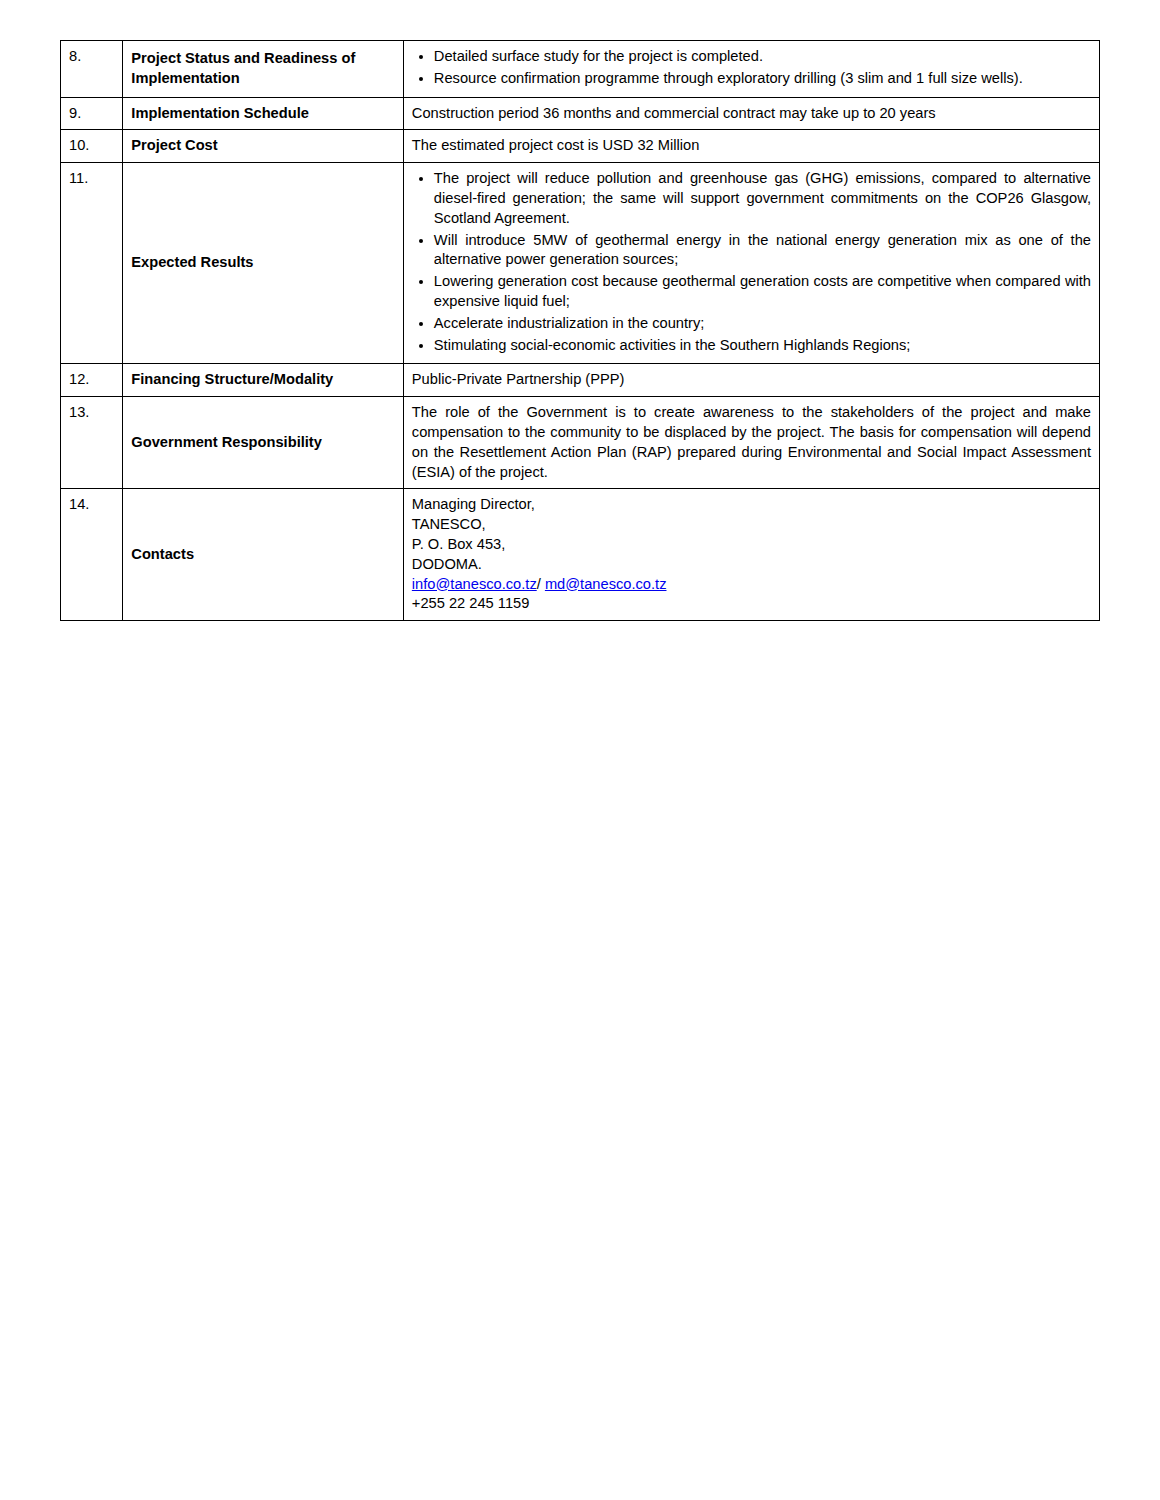| 8. | Project Status and Readiness of Implementation | Detailed surface study for the project is completed. Resource confirmation programme through exploratory drilling (3 slim and 1 full size wells). |
| 9. | Implementation Schedule | Construction period 36 months and commercial contract may take up to 20 years |
| 10. | Project Cost | The estimated project cost is USD 32 Million |
| 11. | Expected Results | The project will reduce pollution and greenhouse gas (GHG) emissions, compared to alternative diesel-fired generation; the same will support government commitments on the COP26 Glasgow, Scotland Agreement. Will introduce 5MW of geothermal energy in the national energy generation mix as one of the alternative power generation sources; Lowering generation cost because geothermal generation costs are competitive when compared with expensive liquid fuel; Accelerate industrialization in the country; Stimulating social-economic activities in the Southern Highlands Regions; |
| 12. | Financing Structure/Modality | Public-Private Partnership (PPP) |
| 13. | Government Responsibility | The role of the Government is to create awareness to the stakeholders of the project and make compensation to the community to be displaced by the project. The basis for compensation will depend on the Resettlement Action Plan (RAP) prepared during Environmental and Social Impact Assessment (ESIA) of the project. |
| 14. | Contacts | Managing Director, TANESCO, P. O. Box 453, DODOMA. info@tanesco.co.tz / md@tanesco.co.tz +255 22 245 1159 |